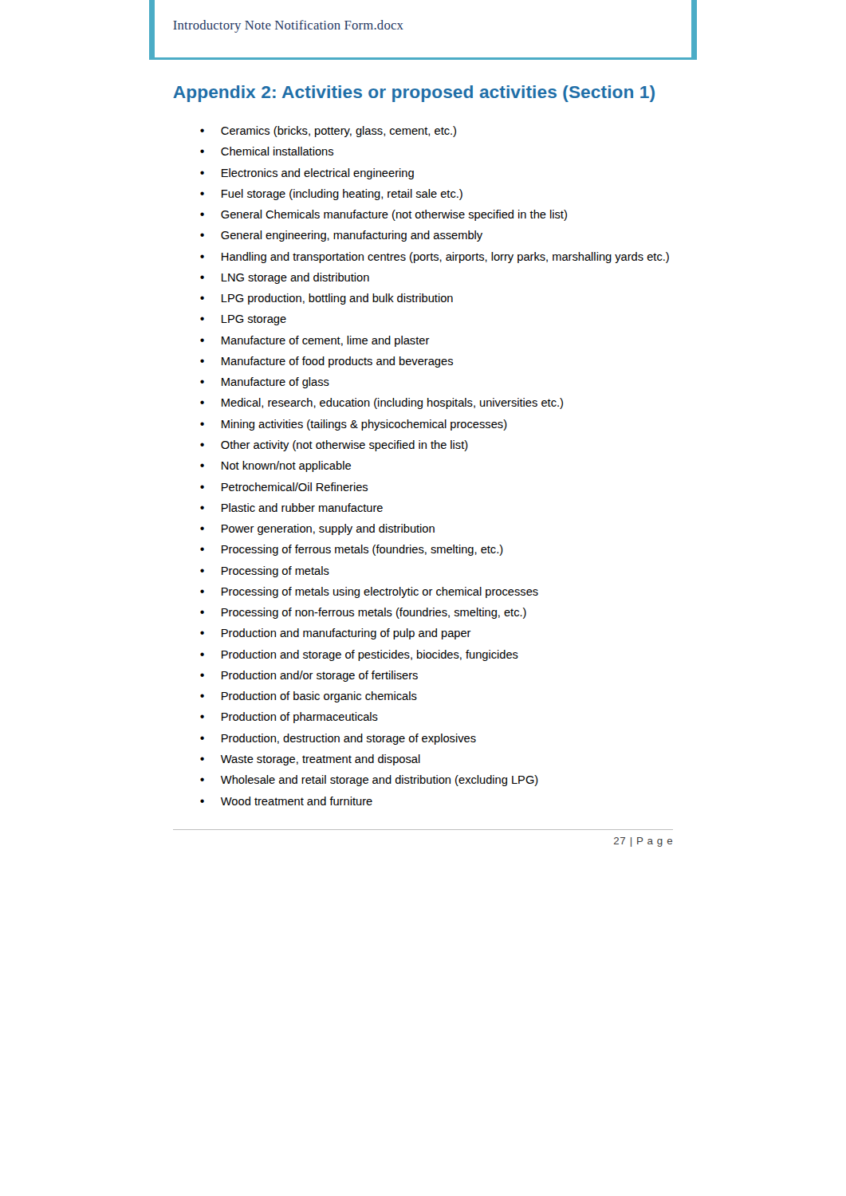Introductory Note Notification Form.docx
Appendix 2: Activities or proposed activities (Section 1)
Ceramics (bricks, pottery, glass, cement, etc.)
Chemical installations
Electronics and electrical engineering
Fuel storage (including heating, retail sale etc.)
General Chemicals manufacture (not otherwise specified in the list)
General engineering, manufacturing and assembly
Handling and transportation centres (ports, airports, lorry parks, marshalling yards etc.)
LNG storage and distribution
LPG production, bottling and bulk distribution
LPG storage
Manufacture of cement, lime and plaster
Manufacture of food products and beverages
Manufacture of glass
Medical, research, education (including hospitals, universities etc.)
Mining activities (tailings & physicochemical processes)
Other activity (not otherwise specified in the list)
Not known/not applicable
Petrochemical/Oil Refineries
Plastic and rubber manufacture
Power generation, supply and distribution
Processing of ferrous metals (foundries, smelting, etc.)
Processing of metals
Processing of metals using electrolytic or chemical processes
Processing of non-ferrous metals (foundries, smelting, etc.)
Production and manufacturing of pulp and paper
Production and storage of pesticides, biocides, fungicides
Production and/or storage of fertilisers
Production of basic organic chemicals
Production of pharmaceuticals
Production, destruction and storage of explosives
Waste storage, treatment and disposal
Wholesale and retail storage and distribution (excluding LPG)
Wood treatment and furniture
27 | P a g e